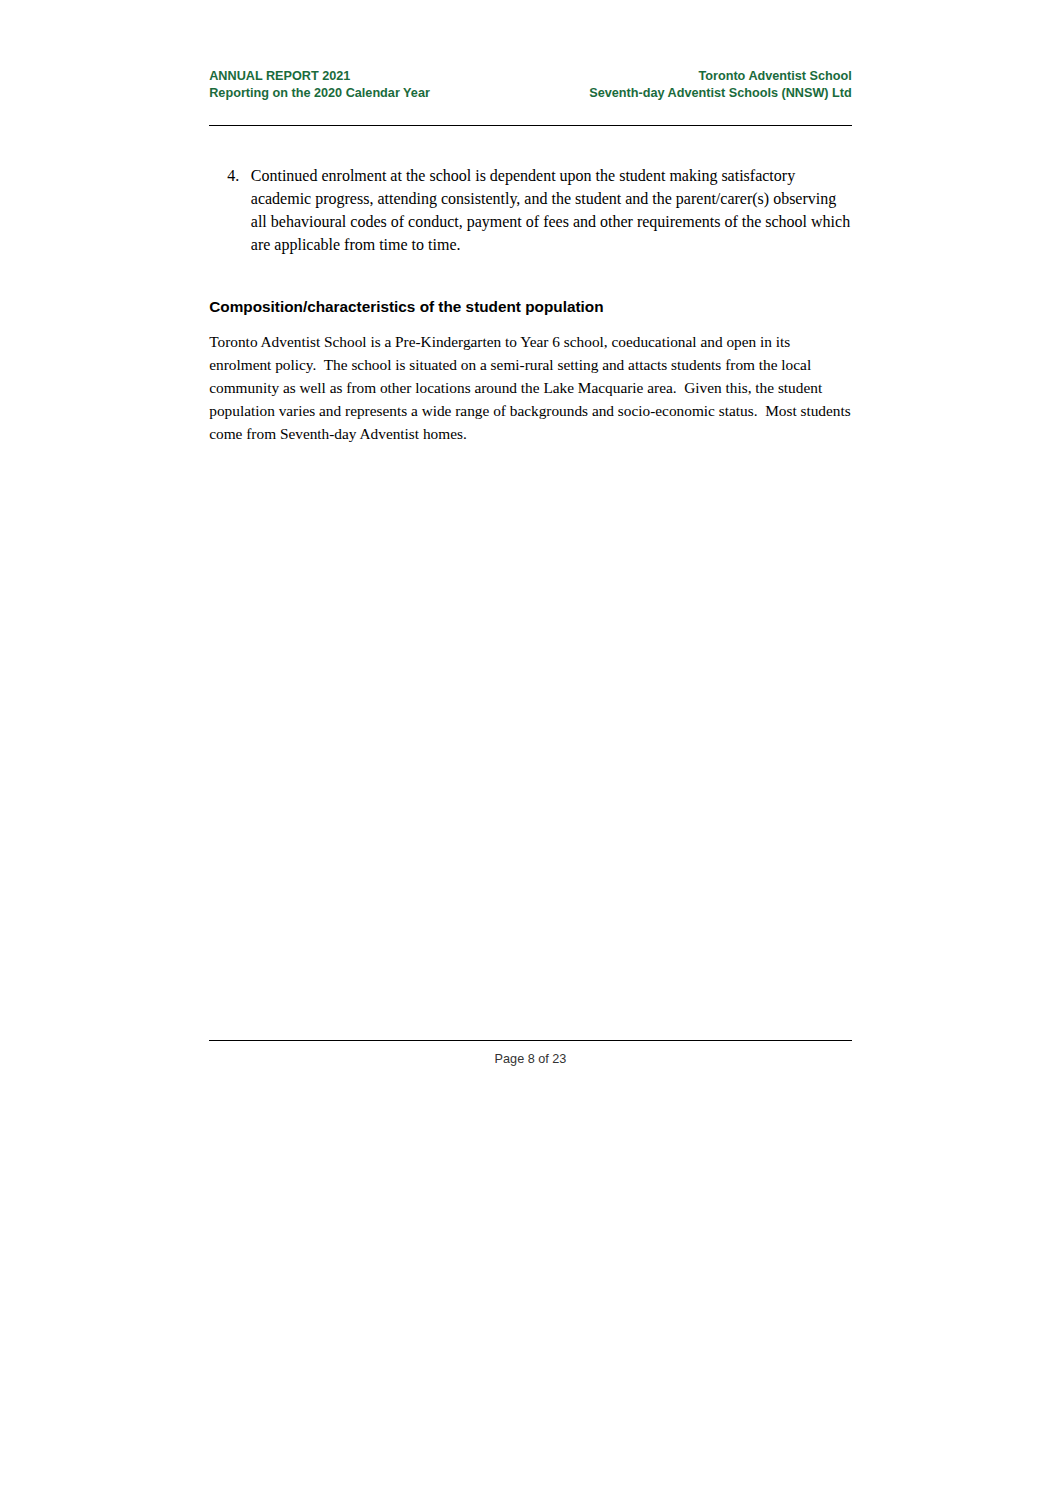ANNUAL REPORT 2021
Reporting on the 2020 Calendar Year
Toronto Adventist School
Seventh-day Adventist Schools (NNSW) Ltd
Continued enrolment at the school is dependent upon the student making satisfactory academic progress, attending consistently, and the student and the parent/carer(s) observing all behavioural codes of conduct, payment of fees and other requirements of the school which are applicable from time to time.
Composition/characteristics of the student population
Toronto Adventist School is a Pre-Kindergarten to Year 6 school, coeducational and open in its enrolment policy. The school is situated on a semi-rural setting and attacts students from the local community as well as from other locations around the Lake Macquarie area. Given this, the student population varies and represents a wide range of backgrounds and socio-economic status. Most students come from Seventh-day Adventist homes.
Page 8 of 23